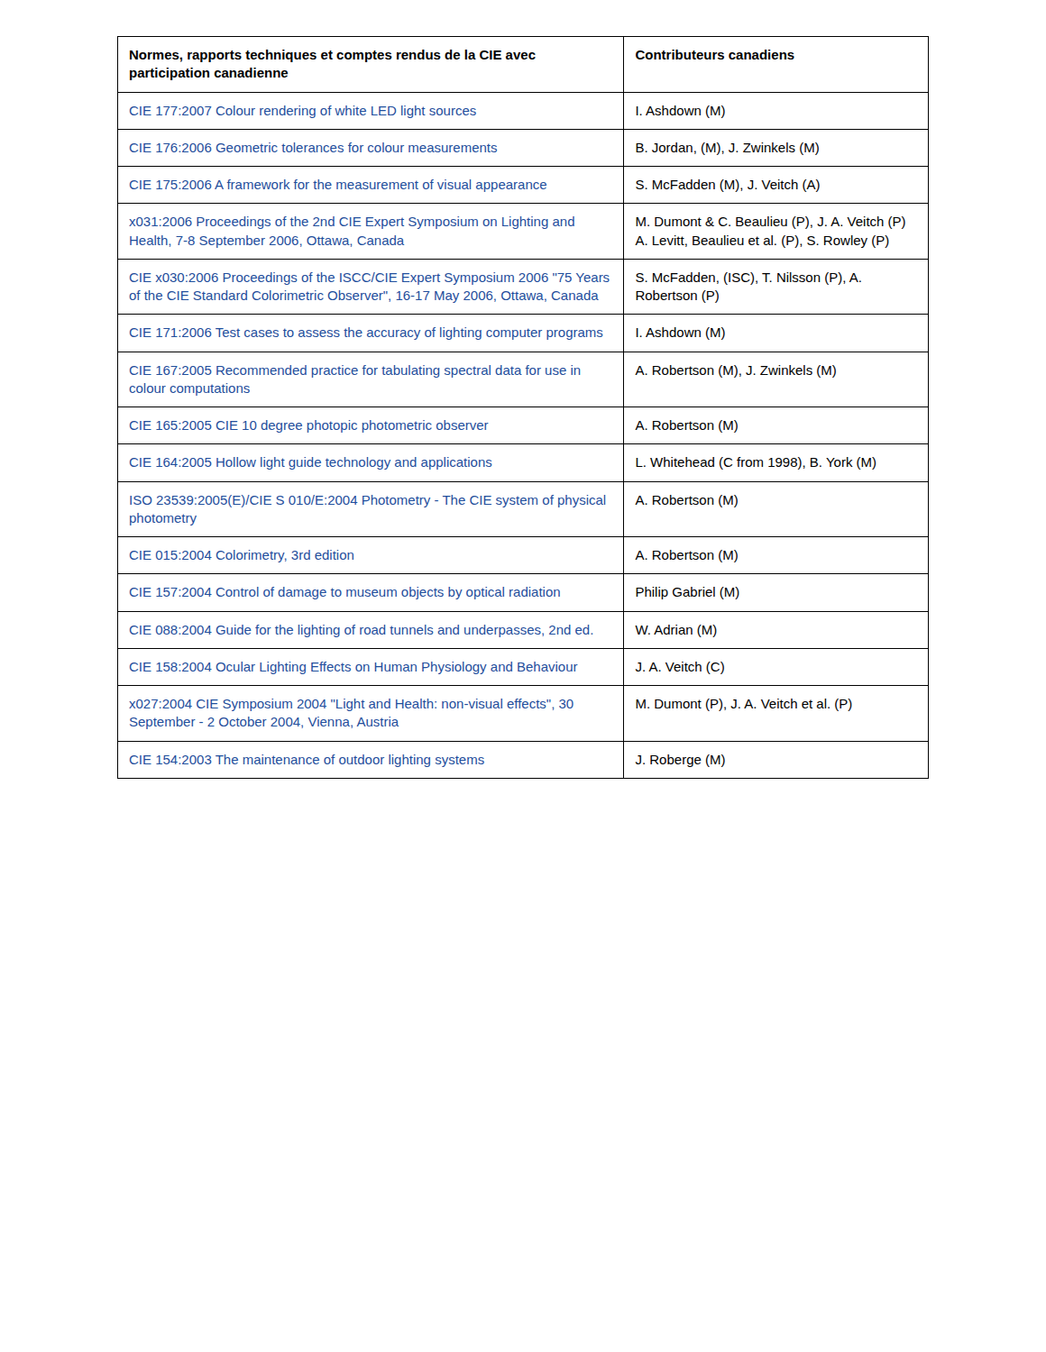| Normes, rapports techniques et comptes rendus de la CIE avec participation canadienne | Contributeurs canadiens |
| --- | --- |
| CIE 177:2007 Colour rendering of white LED light sources | I. Ashdown (M) |
| CIE 176:2006 Geometric tolerances for colour measurements | B. Jordan, (M), J. Zwinkels (M) |
| CIE 175:2006 A framework for the measurement of visual appearance | S. McFadden (M), J. Veitch (A) |
| x031:2006 Proceedings of the 2nd CIE Expert Symposium on Lighting and Health, 7-8 September 2006, Ottawa, Canada | M. Dumont & C. Beaulieu (P), J. A. Veitch (P) A. Levitt, Beaulieu et al. (P), S. Rowley (P) |
| CIE x030:2006 Proceedings of the ISCC/CIE Expert Symposium 2006 "75 Years of the CIE Standard Colorimetric Observer", 16-17 May 2006, Ottawa, Canada | S. McFadden, (ISC), T. Nilsson (P), A. Robertson (P) |
| CIE 171:2006 Test cases to assess the accuracy of lighting computer programs | I. Ashdown (M) |
| CIE 167:2005 Recommended practice for tabulating spectral data for use in colour computations | A. Robertson (M), J. Zwinkels (M) |
| CIE 165:2005 CIE 10 degree photopic photometric observer | A. Robertson (M) |
| CIE 164:2005 Hollow light guide technology and applications | L. Whitehead (C from 1998), B. York (M) |
| ISO 23539:2005(E)/CIE S 010/E:2004 Photometry - The CIE system of physical photometry | A. Robertson (M) |
| CIE 015:2004 Colorimetry, 3rd edition | A. Robertson (M) |
| CIE 157:2004 Control of damage to museum objects by optical radiation | Philip Gabriel (M) |
| CIE 088:2004 Guide for the lighting of road tunnels and underpasses, 2nd ed. | W. Adrian (M) |
| CIE 158:2004 Ocular Lighting Effects on Human Physiology and Behaviour | J. A. Veitch (C) |
| x027:2004 CIE Symposium 2004 "Light and Health: non-visual effects", 30 September - 2 October 2004, Vienna, Austria | M. Dumont (P), J. A. Veitch et al. (P) |
| CIE 154:2003 The maintenance of outdoor lighting systems | J. Roberge (M) |